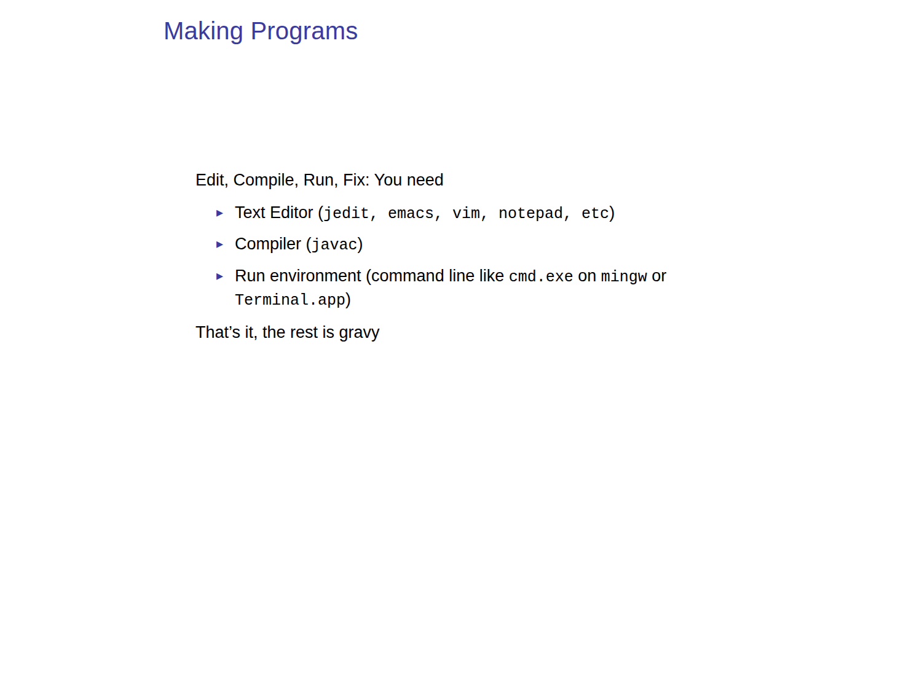Making Programs
Edit, Compile, Run, Fix: You need
Text Editor (jedit, emacs, vim, notepad, etc)
Compiler (javac)
Run environment (command line like cmd.exe on mingw or Terminal.app)
That’s it, the rest is gravy